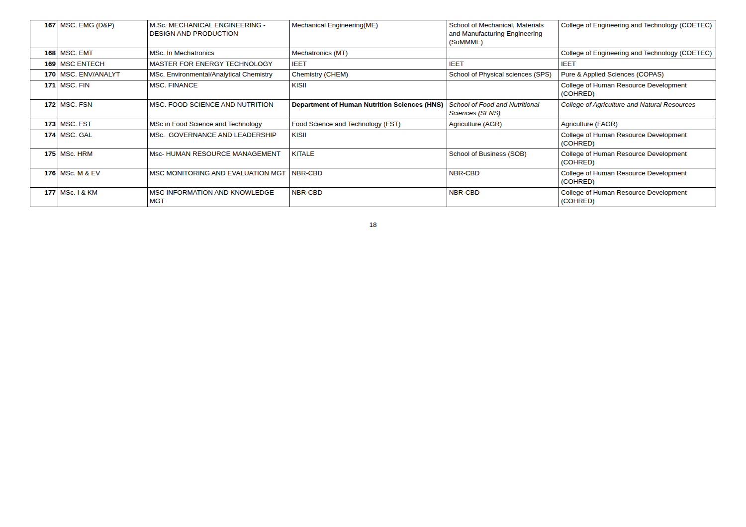| 167 | MSC. EMG (D&P) | M.Sc. MECHANICAL ENGINEERING - DESIGN AND PRODUCTION | Mechanical Engineering(ME) | School of Mechanical, Materials and Manufacturing Engineering (SoMMME) | College of Engineering and Technology (COETEC) |
| 168 | MSC. EMT | MSc. In Mechatronics | Mechatronics (MT) | | College of Engineering and Technology (COETEC) |
| 169 | MSC ENTECH | MASTER FOR ENERGY TECHNOLOGY | IEET | IEET | IEET |
| 170 | MSC. ENV/ANALYT | MSc. Environmental/Analytical Chemistry | Chemistry (CHEM) | School of Physical sciences (SPS) | Pure & Applied Sciences (COPAS) |
| 171 | MSC. FIN | MSC. FINANCE | KISII | | College of Human Resource Development (COHRED) |
| 172 | MSC. FSN | MSC. FOOD SCIENCE AND NUTRITION | Department of Human Nutrition Sciences (HNS) | School of Food and Nutritional Sciences (SFNS) | College of Agriculture and Natural Resources |
| 173 | MSC. FST | MSc in Food Science and Technology | Food Science and Technology (FST) | Agriculture (AGR) | Agriculture (FAGR) |
| 174 | MSC. GAL | MSc. GOVERNANCE AND LEADERSHIP | KISII | | College of Human Resource Development (COHRED) |
| 175 | MSc. HRM | Msc- HUMAN RESOURCE MANAGEMENT | KITALE | School of Business (SOB) | College of Human Resource Development (COHRED) |
| 176 | MSc. M & EV | MSC MONITORING AND EVALUATION MGT | NBR-CBD | NBR-CBD | College of Human Resource Development (COHRED) |
| 177 | MSc. I & KM | MSC INFORMATION AND KNOWLEDGE MGT | NBR-CBD | NBR-CBD | College of Human Resource Development (COHRED) |
18